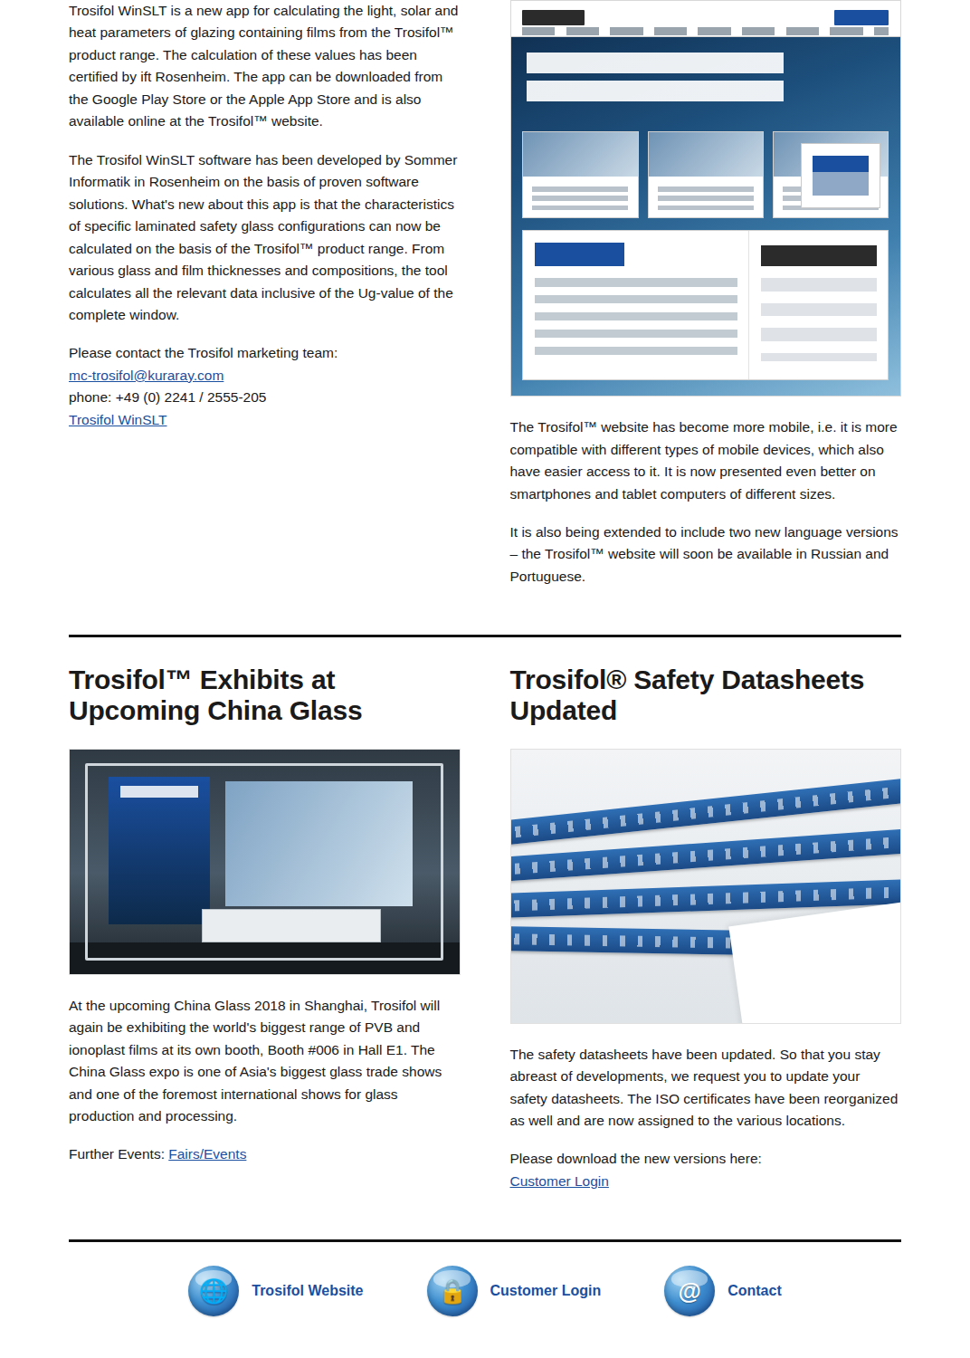Trosifol WinSLT is a new app for calculating the light, solar and heat parameters of glazing containing films from the Trosifol™ product range. The calculation of these values has been certified by ift Rosenheim. The app can be downloaded from the Google Play Store or the Apple App Store and is also available online at the Trosifol™ website.
The Trosifol WinSLT software has been developed by Sommer Informatik in Rosenheim on the basis of proven software solutions. What's new about this app is that the characteristics of specific laminated safety glass configurations can now be calculated on the basis of the Trosifol™ product range. From various glass and film thicknesses and compositions, the tool calculates all the relevant data inclusive of the Ug-value of the complete window.
Please contact the Trosifol marketing team:
mc-trosifol@kuraray.com
phone: +49 (0) 2241 / 2555-205
Trosifol WinSLT
The Trosifol™ website has become more mobile, i.e. it is more compatible with different types of mobile devices, which also have easier access to it. It is now presented even better on smartphones and tablet computers of different sizes.
It is also being extended to include two new language versions – the Trosifol™ website will soon be available in Russian and Portuguese.
Trosifol™ Exhibits at Upcoming China Glass
At the upcoming China Glass 2018 in Shanghai, Trosifol will again be exhibiting the world's biggest range of PVB and ionoplast films at its own booth, Booth #006 in Hall E1. The China Glass expo is one of Asia's biggest glass trade shows and one of the foremost international shows for glass production and processing.
Further Events: Fairs/Events
Trosifol® Safety Datasheets Updated
The safety datasheets have been updated. So that you stay abreast of developments, we request you to update your safety datasheets. The ISO certificates have been reorganized as well and are now assigned to the various locations.
Please download the new versions here:
Customer Login
🌐 Trosifol Website
🔒 Customer Login
@ Contact